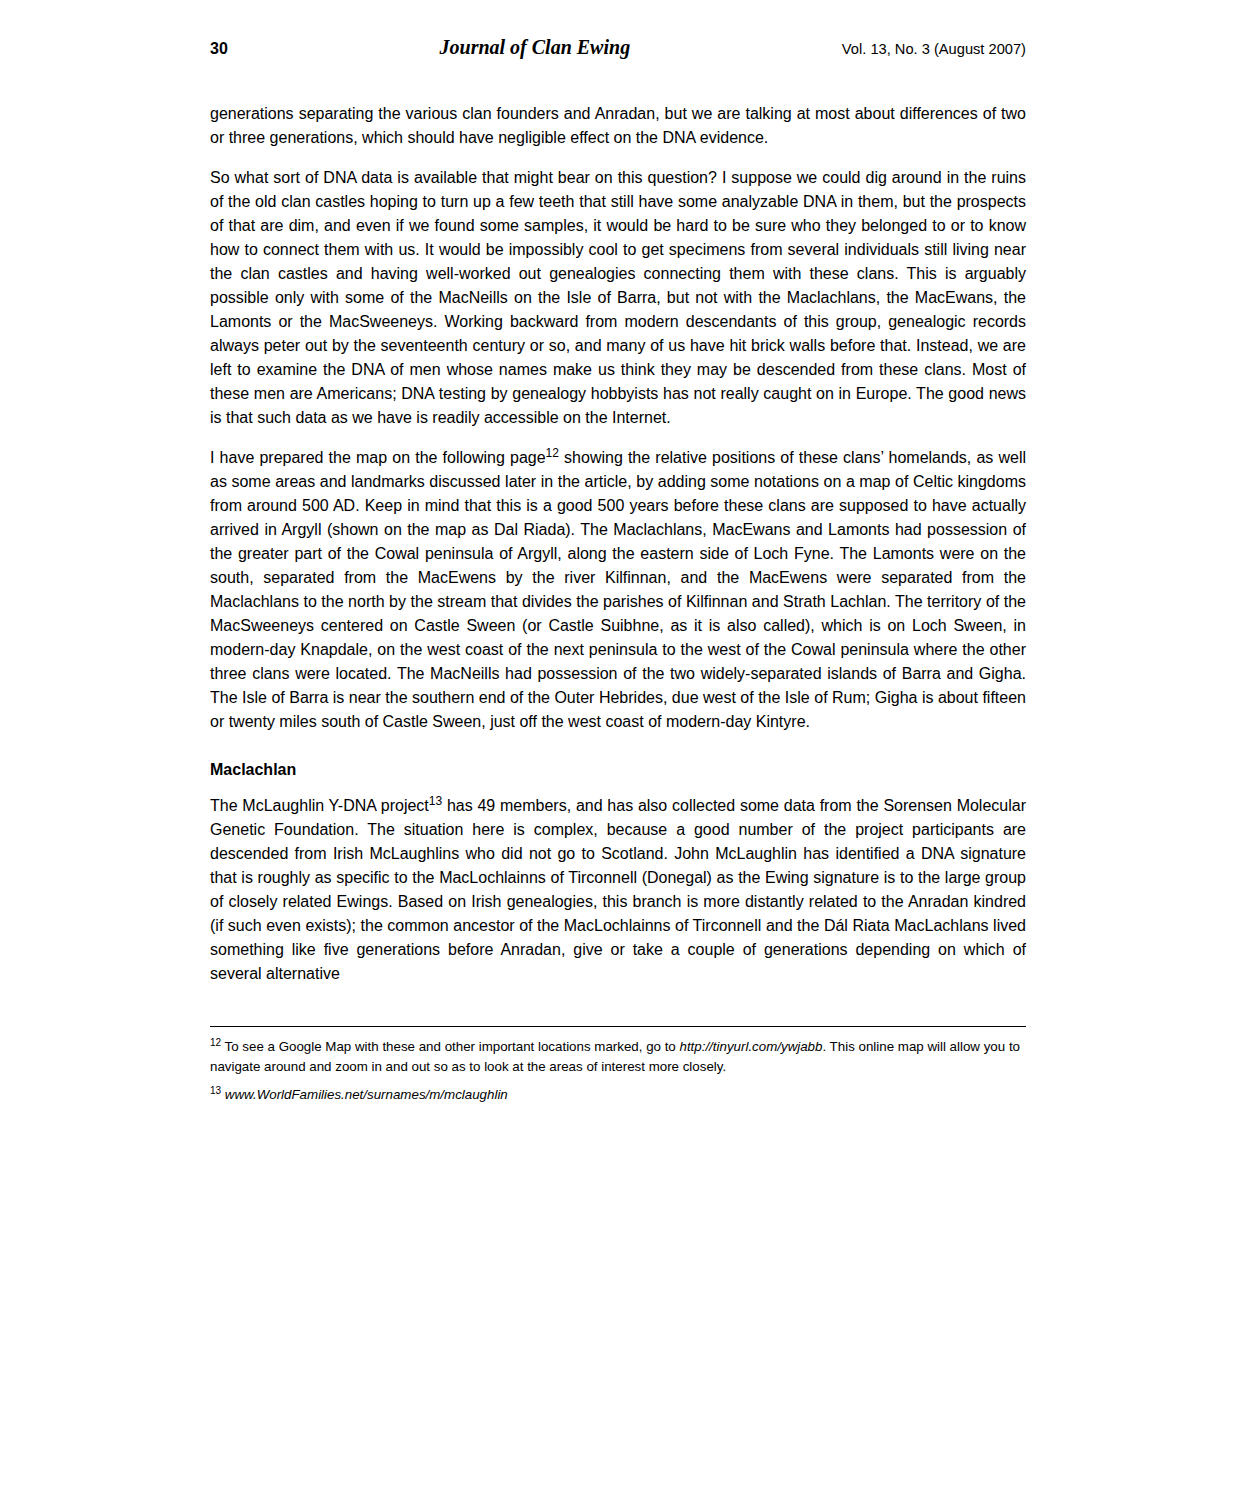30 Journal of Clan Ewing Vol. 13, No. 3 (August 2007)
generations separating the various clan founders and Anradan, but we are talking at most about differences of two or three generations, which should have negligible effect on the DNA evidence.
So what sort of DNA data is available that might bear on this question? I suppose we could dig around in the ruins of the old clan castles hoping to turn up a few teeth that still have some analyzable DNA in them, but the prospects of that are dim, and even if we found some samples, it would be hard to be sure who they belonged to or to know how to connect them with us. It would be impossibly cool to get specimens from several individuals still living near the clan castles and having well-worked out genealogies connecting them with these clans. This is arguably possible only with some of the MacNeills on the Isle of Barra, but not with the Maclachlans, the MacEwans, the Lamonts or the MacSweeneys. Working backward from modern descendants of this group, genealogic records always peter out by the seventeenth century or so, and many of us have hit brick walls before that. Instead, we are left to examine the DNA of men whose names make us think they may be descended from these clans. Most of these men are Americans; DNA testing by genealogy hobbyists has not really caught on in Europe. The good news is that such data as we have is readily accessible on the Internet.
I have prepared the map on the following page12 showing the relative positions of these clans’ homelands, as well as some areas and landmarks discussed later in the article, by adding some notations on a map of Celtic kingdoms from around 500 AD. Keep in mind that this is a good 500 years before these clans are supposed to have actually arrived in Argyll (shown on the map as Dal Riada). The Maclachlans, MacEwans and Lamonts had possession of the greater part of the Cowal peninsula of Argyll, along the eastern side of Loch Fyne. The Lamonts were on the south, separated from the MacEwens by the river Kilfinnan, and the MacEwens were separated from the Maclachlans to the north by the stream that divides the parishes of Kilfinnan and Strath Lachlan. The territory of the MacSweeneys centered on Castle Sween (or Castle Suibhne, as it is also called), which is on Loch Sween, in modern-day Knapdale, on the west coast of the next peninsula to the west of the Cowal peninsula where the other three clans were located. The MacNeills had possession of the two widely-separated islands of Barra and Gigha. The Isle of Barra is near the southern end of the Outer Hebrides, due west of the Isle of Rum; Gigha is about fifteen or twenty miles south of Castle Sween, just off the west coast of modern-day Kintyre.
Maclachlan
The McLaughlin Y-DNA project13 has 49 members, and has also collected some data from the Sorensen Molecular Genetic Foundation. The situation here is complex, because a good number of the project participants are descended from Irish McLaughlins who did not go to Scotland. John McLaughlin has identified a DNA signature that is roughly as specific to the MacLochlainns of Tirconnell (Donegal) as the Ewing signature is to the large group of closely related Ewings. Based on Irish genealogies, this branch is more distantly related to the Anradan kindred (if such even exists); the common ancestor of the MacLochlainns of Tirconnell and the Dál Riata MacLachlans lived something like five generations before Anradan, give or take a couple of generations depending on which of several alternative
12 To see a Google Map with these and other important locations marked, go to http://tinyurl.com/ywjabb. This online map will allow you to navigate around and zoom in and out so as to look at the areas of interest more closely.
13 www.WorldFamilies.net/surnames/m/mclaughlin